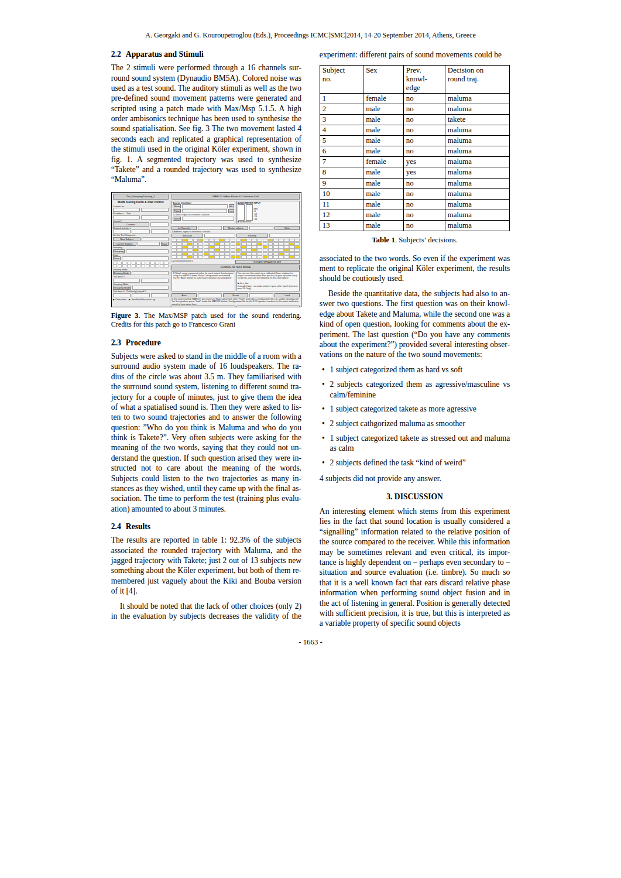A. Georgaki and G. Kouroupetroglou (Eds.), Proceedings ICMC|SMC|2014, 14-20 September 2014, Athens, Greece
2.2 Apparatus and Stimuli
The 2 stimuli were performed through a 16 channels surround sound system (Dynaudio BM5A). Colored noise was used as a test sound. The auditory stimuli as well as the two pre-defined sound movement patterns were generated and scripted using a patch made with Max/Msp 5.1.5. A high order ambisonics technique has been used to synthesise the sound spatialisation. See fig. 3 The two movement lasted 4 seconds each and replicated a graphical representation of the stimuli used in the original Köler experiment, shown in fig. 1. A segmented trajectory was used to synthesize “Takete” and a rounded trajectory was used to synthesize “Maluma”.
Test_Grouping/Drawing_1
MAIN Testing Patch & iPad control
Connect to:
IP address Port
Connect!
Connect
Network activity: ●
Set the Test Sequence
New Subject
Current Subject
Save
Grouping
Grouping
Draw
Draw
Drawing Mode
Drawing Mode
Trial done 0
Grouping Mode
Grouping Mode
Trial done 0 Path(only) played 0
▶ Chooseline ▶ SendPathReceived.Log
MARCO: MAtrix Router & Calibration tOol
Source Oscillator
Wave
Hz
Pulse
ms
1) Select signal to channels: activate
Noise
AUDIO METER INPUT
dbfs
-6
-12
-24
-48
▶ audiostatus
In Channels
Master volume
Mute
2) Address signal to channels: activate
Bits auto
Routing
Last tested channel 0
ROTATE SPEAKERS SET
COMING IN TEST MODE
3) Match some measured value for each output, load outputs using the MATRIX Same Reset Configuration are needed.
Try the "Auto" button to auto match speakers & auto/delete
You can use this patch as a calibrated (bar+ stadium) to output sound from other Max patches to your speaker setup.
To do this, just use the following (in this text) object:
▶ thru_dac~
Instead of dac~ as audio output in your other patch (connect: max-24-Only)
Auto
Reset
Load
In this patch named 'MARCO' you must set "Rate signal from other Patch" and take a configuration file e.g. stadio / Display.com "for the speakers press "load" under the MATRIX button. Configuration file for the 12.2 speaker numbers in this patch and extra sound to hear down here.
Mouse Oscillator
Wave
Hz
Pulse
ms
Other (out methods that can be used: just connect)
MATRIX
Speed
Load
Save
working on:
Collar Filters ▶
e-Riemenbert! :)
Default audio output
Figure 3. The Max/MSP patch used for the sound rendering. Credits for this patch go to Francesco Grani
2.3 Procedure
Subjects were asked to stand in the middle of a room with a surround audio system made of 16 loudspeakers. The radius of the circle was about 3.5 m. They familiarised with the surround sound system, listening to different sound trajectory for a couple of minutes, just to give them the idea of what a spatialised sound is. Then they were asked to listen to two sound trajectories and to answer the following question: ”Who do you think is Maluma and who do you think is Takete?”. Very often subjects were asking for the meaning of the two words, saying that they could not understand the question. If such question arised they were instructed not to care about the meaning of the words. Subjects could listen to the two trajectories as many instances as they wished, until they came up with the final association. The time to perform the test (training plus evaluation) amounted to about 3 minutes.
2.4 Results
The results are reported in table 1: 92.3% of the subjects associated the rounded trajectory with Maluma, and the jagged trajectory with Takete; just 2 out of 13 subjects new something about the Köler experiment, but both of them remembered just vaguely about the Kiki and Bouba version of it [4].
It should be noted that the lack of other choices (only 2) in the evaluation by subjects decreases the validity of the experiment: different pairs of sound movements could be
| Subject no. | Sex | Prev. knowl- edge | Decision on round traj. |
| --- | --- | --- | --- |
| 1 | female | no | maluma |
| 2 | male | no | maluma |
| 3 | male | no | takete |
| 4 | male | no | maluma |
| 5 | male | no | maluma |
| 6 | male | no | maluma |
| 7 | female | yes | maluma |
| 8 | male | yes | maluma |
| 9 | male | no | maluma |
| 10 | male | no | maluma |
| 11 | male | no | maluma |
| 12 | male | no | maluma |
| 13 | male | no | maluma |
Table 1. Subjects’ decisions.
associated to the two words. So even if the experiment was ment to replicate the original Köler experiment, the results should be coutiously used.
Beside the quantitative data, the subjects had also to answer two questions. The first question was on their knowledge about Takete and Maluma, while the second one was a kind of open question, looking for comments about the experiment. The last question (“Do you have any comments about the experiment?”) provided several interesting observations on the nature of the two sound movements:
1 subject categorized them as hard vs soft
2 subjects categorized them as agressive/masculine vs calm/feminine
1 subject categorized takete as more agressive
2 subject cathgorized maluma as smoother
1 subject categorized takete as stressed out and maluma as calm
2 subjects defined the task “kind of weird”
4 subjects did not provide any answer.
3. DISCUSSION
An interesting element which stems from this experiment lies in the fact that sound location is usually considered a “signalling” information related to the relative position of the source compared to the receiver. While this information may be sometimes relevant and even critical, its importance is highly dependent on – perhaps even secondary to – situation and source evaluation (i.e. timbre). So much so that it is a well known fact that ears discard relative phase information when performing sound object fusion and in the act of listening in general. Position is generally detected with sufficient precision, it is true, but this is interpreted as a variable property of specific sound objects
- 1663 -